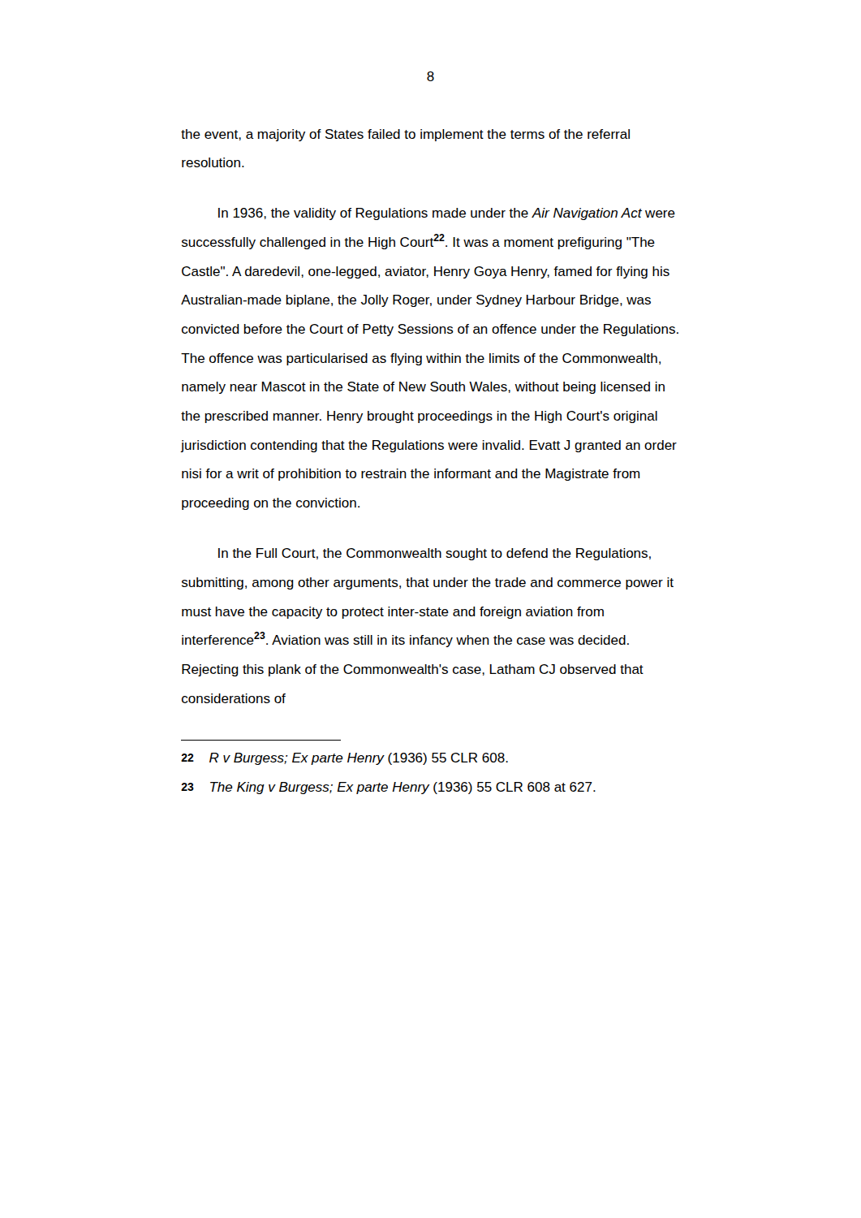8
the event, a majority of States failed to implement the terms of the referral resolution.
In 1936, the validity of Regulations made under the Air Navigation Act were successfully challenged in the High Court22. It was a moment prefiguring "The Castle". A daredevil, one-legged, aviator, Henry Goya Henry, famed for flying his Australian-made biplane, the Jolly Roger, under Sydney Harbour Bridge, was convicted before the Court of Petty Sessions of an offence under the Regulations. The offence was particularised as flying within the limits of the Commonwealth, namely near Mascot in the State of New South Wales, without being licensed in the prescribed manner. Henry brought proceedings in the High Court's original jurisdiction contending that the Regulations were invalid. Evatt J granted an order nisi for a writ of prohibition to restrain the informant and the Magistrate from proceeding on the conviction.
In the Full Court, the Commonwealth sought to defend the Regulations, submitting, among other arguments, that under the trade and commerce power it must have the capacity to protect inter-state and foreign aviation from interference23. Aviation was still in its infancy when the case was decided. Rejecting this plank of the Commonwealth's case, Latham CJ observed that considerations of
22
R v Burgess; Ex parte Henry (1936) 55 CLR 608.
23
The King v Burgess; Ex parte Henry (1936) 55 CLR 608 at 627.